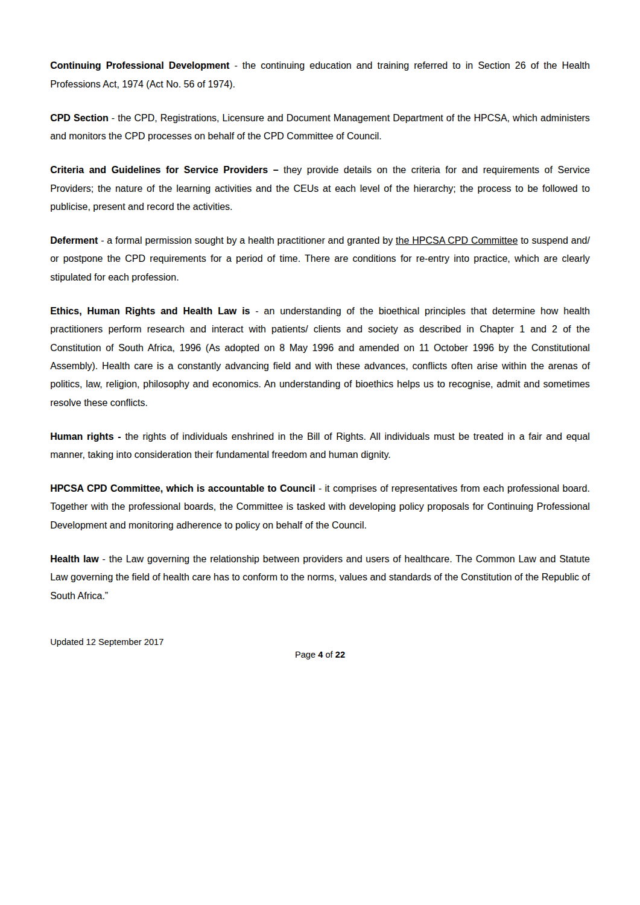Continuing Professional Development - the continuing education and training referred to in Section 26 of the Health Professions Act, 1974 (Act No. 56 of 1974).
CPD Section - the CPD, Registrations, Licensure and Document Management Department of the HPCSA, which administers and monitors the CPD processes on behalf of the CPD Committee of Council.
Criteria and Guidelines for Service Providers – they provide details on the criteria for and requirements of Service Providers; the nature of the learning activities and the CEUs at each level of the hierarchy; the process to be followed to publicise, present and record the activities.
Deferment - a formal permission sought by a health practitioner and granted by the HPCSA CPD Committee to suspend and/ or postpone the CPD requirements for a period of time. There are conditions for re-entry into practice, which are clearly stipulated for each profession.
Ethics, Human Rights and Health Law is - an understanding of the bioethical principles that determine how health practitioners perform research and interact with patients/ clients and society as described in Chapter 1 and 2 of the Constitution of South Africa, 1996 (As adopted on 8 May 1996 and amended on 11 October 1996 by the Constitutional Assembly). Health care is a constantly advancing field and with these advances, conflicts often arise within the arenas of politics, law, religion, philosophy and economics. An understanding of bioethics helps us to recognise, admit and sometimes resolve these conflicts.
Human rights - the rights of individuals enshrined in the Bill of Rights. All individuals must be treated in a fair and equal manner, taking into consideration their fundamental freedom and human dignity.
HPCSA CPD Committee, which is accountable to Council - it comprises of representatives from each professional board. Together with the professional boards, the Committee is tasked with developing policy proposals for Continuing Professional Development and monitoring adherence to policy on behalf of the Council.
Health law - the Law governing the relationship between providers and users of healthcare. The Common Law and Statute Law governing the field of health care has to conform to the norms, values and standards of the Constitution of the Republic of South Africa.”
Updated 12 September 2017
Page 4 of 22